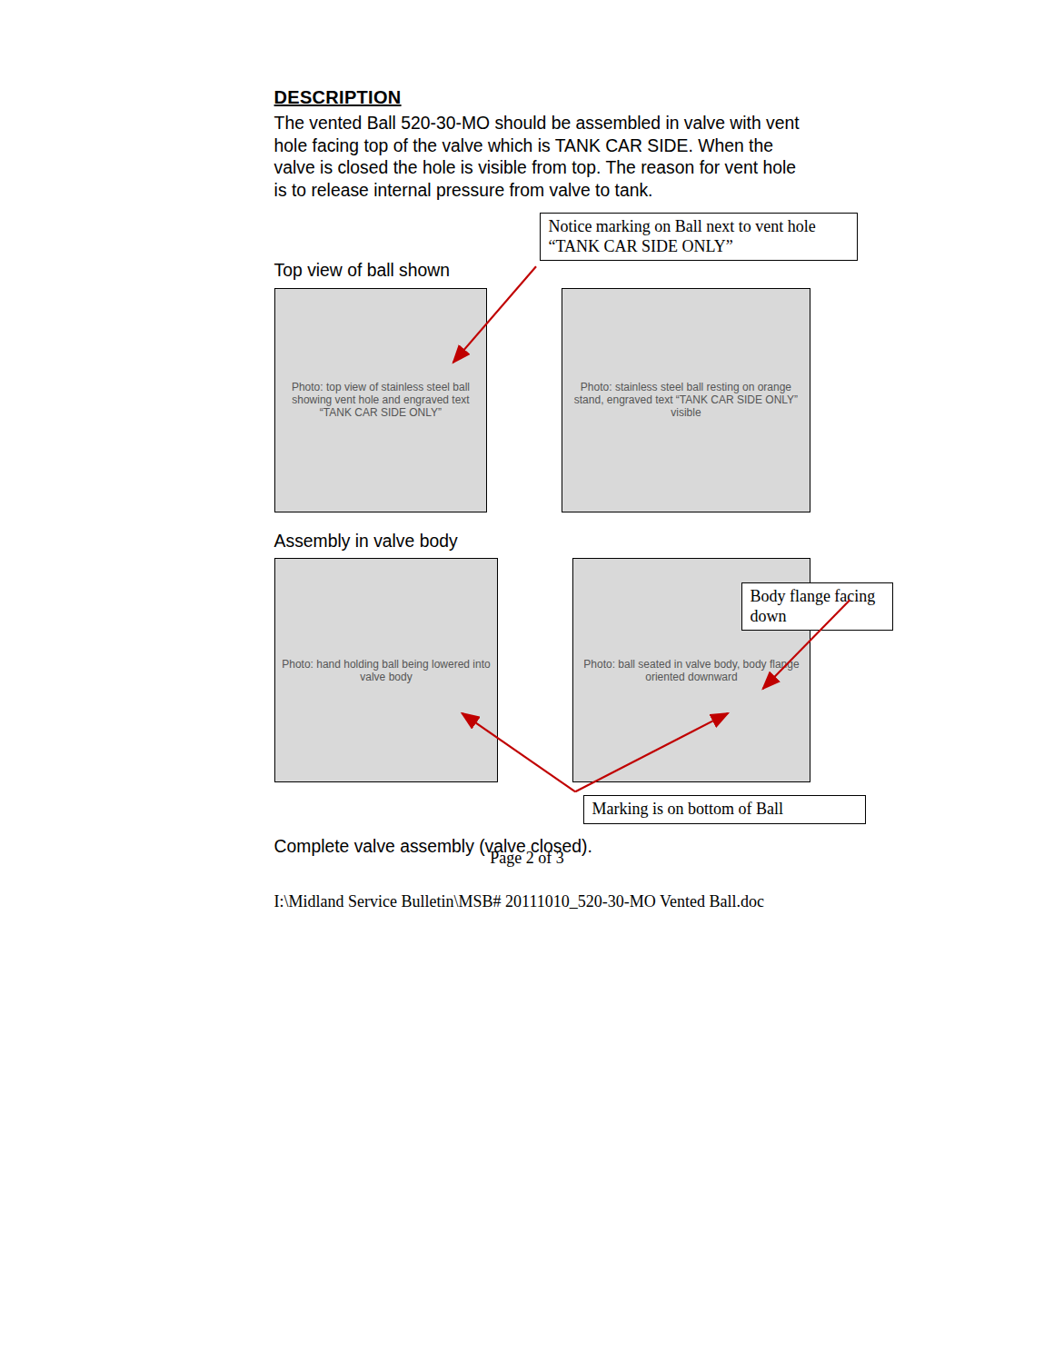DESCRIPTION
The vented Ball 520-30-MO should be assembled in valve with vent hole facing top of the valve which is TANK CAR SIDE. When the valve is closed the hole is visible from top. The reason for vent hole is to release internal pressure from valve to tank.
Notice marking on Ball next to vent hole “TANK CAR SIDE ONLY”
Top view of ball shown
Photo: top view of stainless steel ball showing vent hole and engraved text “TANK CAR SIDE ONLY”
Photo: stainless steel ball resting on orange stand, engraved text “TANK CAR SIDE ONLY” visible
Assembly in valve body
Photo: hand holding ball being lowered into valve body
Photo: ball seated in valve body, body flange oriented downward
Body flange facing down
Marking is on bottom of Ball
Complete valve assembly (valve closed).
Page 2 of 3
I:\Midland Service Bulletin\MSB# 20111010_520-30-MO Vented Ball.doc